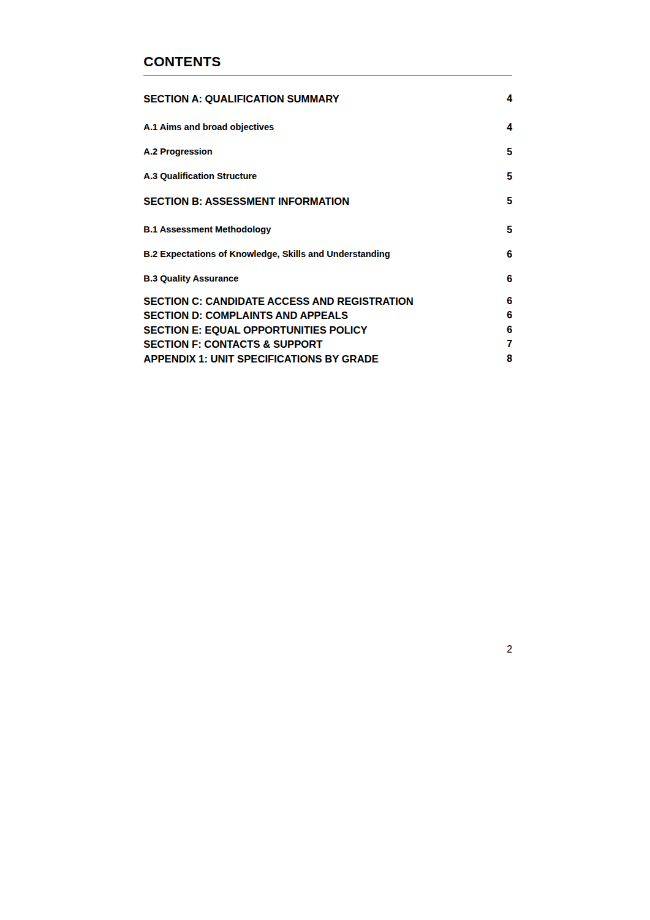CONTENTS
| SECTION A: QUALIFICATION SUMMARY | 4 |
| A.1 Aims and broad objectives | 4 |
| A.2 Progression | 5 |
| A.3 Qualification Structure | 5 |
| SECTION B: ASSESSMENT INFORMATION | 5 |
| B.1 Assessment Methodology | 5 |
| B.2 Expectations of Knowledge, Skills and Understanding | 6 |
| B.3 Quality Assurance | 6 |
| SECTION C: CANDIDATE ACCESS AND REGISTRATION | 6 |
| SECTION D: COMPLAINTS AND APPEALS | 6 |
| SECTION E: EQUAL OPPORTUNITIES POLICY | 6 |
| SECTION F: CONTACTS & SUPPORT | 7 |
| APPENDIX 1: UNIT SPECIFICATIONS BY GRADE | 8 |
2